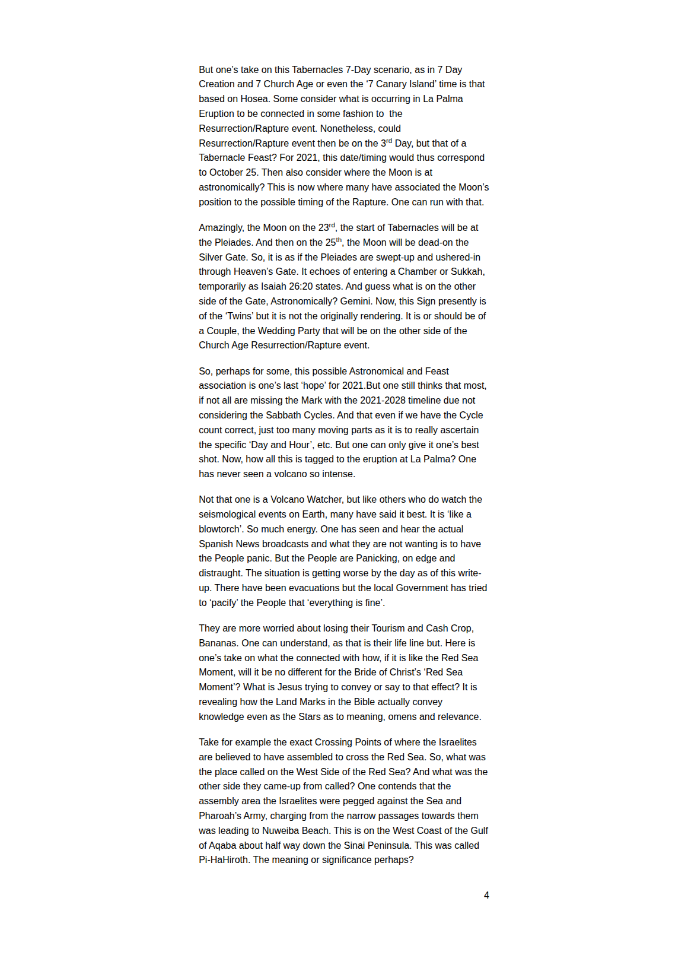But one’s take on this Tabernacles 7-Day scenario, as in 7 Day Creation and 7 Church Age or even the ‘7 Canary Island’ time is that based on Hosea. Some consider what is occurring in La Palma Eruption to be connected in some fashion to the Resurrection/Rapture event. Nonetheless, could Resurrection/Rapture event then be on the 3rd Day, but that of a Tabernacle Feast? For 2021, this date/timing would thus correspond to October 25. Then also consider where the Moon is at astronomically? This is now where many have associated the Moon’s position to the possible timing of the Rapture. One can run with that.
Amazingly, the Moon on the 23rd, the start of Tabernacles will be at the Pleiades. And then on the 25th, the Moon will be dead-on the Silver Gate. So, it is as if the Pleiades are swept-up and ushered-in through Heaven’s Gate. It echoes of entering a Chamber or Sukkah, temporarily as Isaiah 26:20 states. And guess what is on the other side of the Gate, Astronomically? Gemini. Now, this Sign presently is of the ‘Twins’ but it is not the originally rendering. It is or should be of a Couple, the Wedding Party that will be on the other side of the Church Age Resurrection/Rapture event.
So, perhaps for some, this possible Astronomical and Feast association is one’s last ‘hope’ for 2021.But one still thinks that most, if not all are missing the Mark with the 2021-2028 timeline due not considering the Sabbath Cycles. And that even if we have the Cycle count correct, just too many moving parts as it is to really ascertain the specific ‘Day and Hour’, etc. But one can only give it one’s best shot. Now, how all this is tagged to the eruption at La Palma? One has never seen a volcano so intense.
Not that one is a Volcano Watcher, but like others who do watch the seismological events on Earth, many have said it best. It is ‘like a blowtorch’. So much energy. One has seen and hear the actual Spanish News broadcasts and what they are not wanting is to have the People panic. But the People are Panicking, on edge and distraught. The situation is getting worse by the day as of this write-up. There have been evacuations but the local Government has tried to ‘pacify’ the People that ‘everything is fine’.
They are more worried about losing their Tourism and Cash Crop, Bananas. One can understand, as that is their life line but. Here is one’s take on what the connected with how, if it is like the Red Sea Moment, will it be no different for the Bride of Christ’s ‘Red Sea Moment’? What is Jesus trying to convey or say to that effect? It is revealing how the Land Marks in the Bible actually convey knowledge even as the Stars as to meaning, omens and relevance.
Take for example the exact Crossing Points of where the Israelites are believed to have assembled to cross the Red Sea. So, what was the place called on the West Side of the Red Sea? And what was the other side they came-up from called? One contends that the assembly area the Israelites were pegged against the Sea and Pharoah’s Army, charging from the narrow passages towards them was leading to Nuweiba Beach. This is on the West Coast of the Gulf of Aqaba about half way down the Sinai Peninsula. This was called Pi-HaHiroth. The meaning or significance perhaps?
4